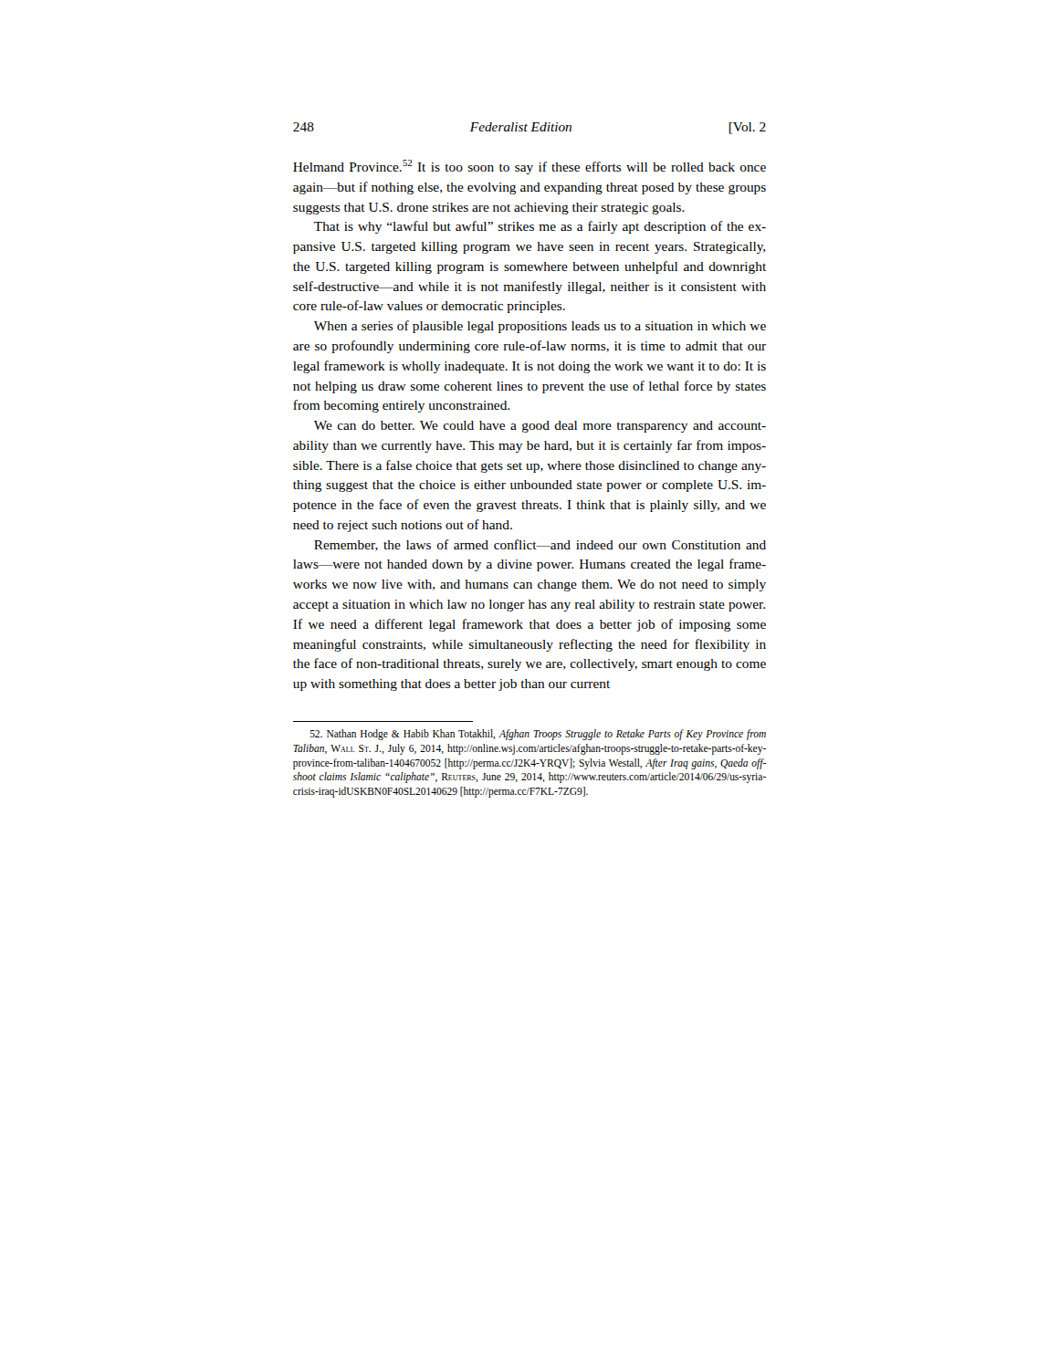248 Federalist Edition [Vol. 2
Helmand Province.52 It is too soon to say if these efforts will be rolled back once again—but if nothing else, the evolving and expanding threat posed by these groups suggests that U.S. drone strikes are not achieving their strategic goals.
That is why “lawful but awful” strikes me as a fairly apt description of the expansive U.S. targeted killing program we have seen in recent years. Strategically, the U.S. targeted killing program is somewhere between unhelpful and downright self-destructive—and while it is not manifestly illegal, neither is it consistent with core rule-of-law values or democratic principles.
When a series of plausible legal propositions leads us to a situation in which we are so profoundly undermining core rule-of-law norms, it is time to admit that our legal framework is wholly inadequate. It is not doing the work we want it to do: It is not helping us draw some coherent lines to prevent the use of lethal force by states from becoming entirely unconstrained.
We can do better. We could have a good deal more transparency and accountability than we currently have. This may be hard, but it is certainly far from impossible. There is a false choice that gets set up, where those disinclined to change anything suggest that the choice is either unbounded state power or complete U.S. impotence in the face of even the gravest threats. I think that is plainly silly, and we need to reject such notions out of hand.
Remember, the laws of armed conflict—and indeed our own Constitution and laws—were not handed down by a divine power. Humans created the legal frameworks we now live with, and humans can change them. We do not need to simply accept a situation in which law no longer has any real ability to restrain state power. If we need a different legal framework that does a better job of imposing some meaningful constraints, while simultaneously reflecting the need for flexibility in the face of non-traditional threats, surely we are, collectively, smart enough to come up with something that does a better job than our current
52. Nathan Hodge & Habib Khan Totakhil, Afghan Troops Struggle to Retake Parts of Key Province from Taliban, Wall St. J., July 6, 2014, http://online.wsj.com/articles/afghan-troops-struggle-to-retake-parts-of-key-province-from-taliban-1404670052 [http://perma.cc/J2K4-YRQV]; Sylvia Westall, After Iraq gains, Qaeda offshoot claims Islamic “caliphate”, Reuters, June 29, 2014, http://www.reuters.com/article/2014/06/29/us-syria-crisis-iraq-idUSKBN0F40SL20140629 [http://perma.cc/F7KL-7ZG9].